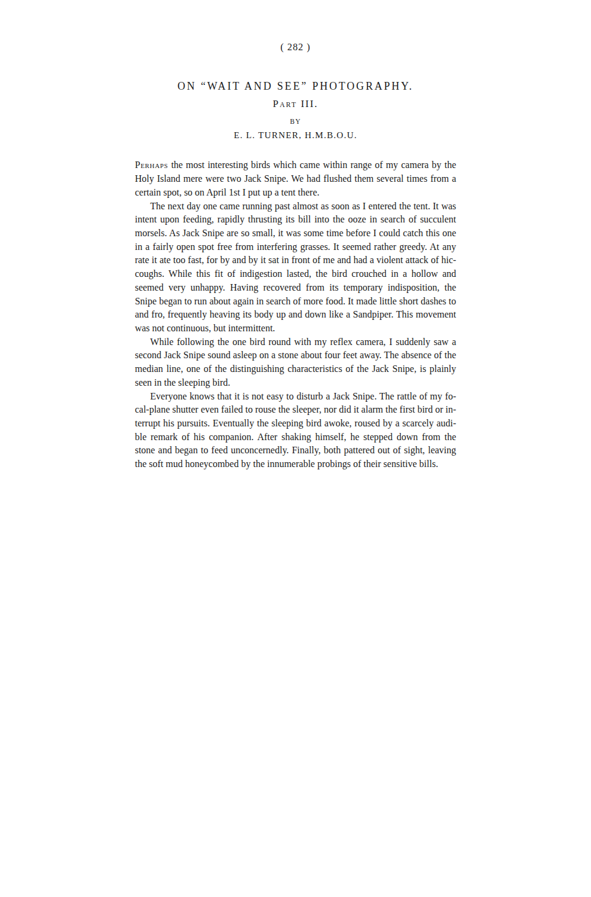( 282 )
On “Wait and See” Photography.
Part III.
by
E. L. Turner, H.M.B.O.U.
Perhaps the most interesting birds which came within range of my camera by the Holy Island mere were two Jack Snipe. We had flushed them several times from a certain spot, so on April 1st I put up a tent there.
The next day one came running past almost as soon as I entered the tent. It was intent upon feeding, rapidly thrusting its bill into the ooze in search of succulent morsels. As Jack Snipe are so small, it was some time before I could catch this one in a fairly open spot free from interfering grasses. It seemed rather greedy. At any rate it ate too fast, for by and by it sat in front of me and had a violent attack of hiccoughs. While this fit of indigestion lasted, the bird crouched in a hollow and seemed very unhappy. Having recovered from its temporary indisposition, the Snipe began to run about again in search of more food. It made little short dashes to and fro, frequently heaving its body up and down like a Sandpiper. This movement was not continuous, but intermittent.
While following the one bird round with my reflex camera, I suddenly saw a second Jack Snipe sound asleep on a stone about four feet away. The absence of the median line, one of the distinguishing characteristics of the Jack Snipe, is plainly seen in the sleeping bird.
Everyone knows that it is not easy to disturb a Jack Snipe. The rattle of my focal-plane shutter even failed to rouse the sleeper, nor did it alarm the first bird or interrupt his pursuits. Eventually the sleeping bird awoke, roused by a scarcely audible remark of his companion. After shaking himself, he stepped down from the stone and began to feed unconcernedly. Finally, both pattered out of sight, leaving the soft mud honeycombed by the innumerable probings of their sensitive bills.